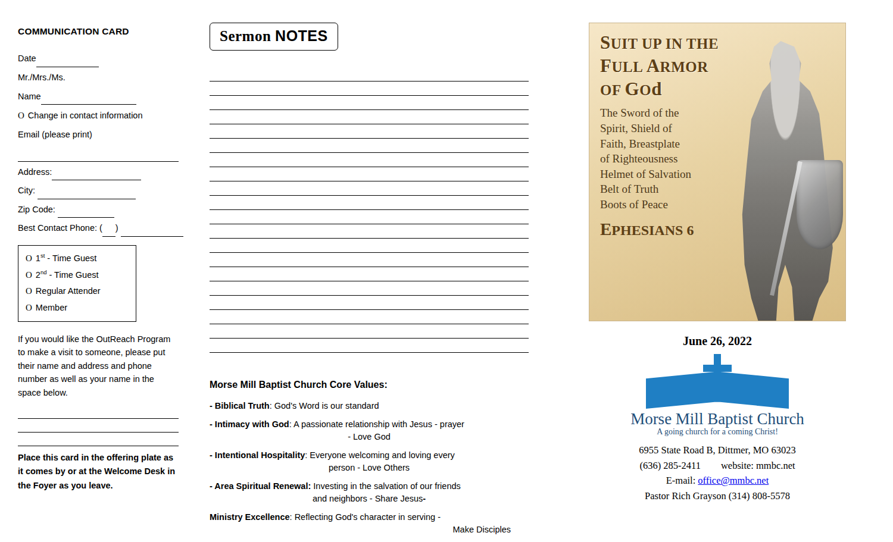COMMUNICATION CARD
Date
Mr./Mrs./Ms.
Name
OChange in contact information
Email (please print)
Address:
City:
Zip Code:
Best Contact Phone: ( )
O1st - Time Guest
O2nd - Time Guest
ORegular Attender
OMember
If you would like the OutReach Program to make a visit to someone, please put their name and address and phone number as well as your name in the space below.
Place this card in the offering plate as it comes by or at the Welcome Desk in the Foyer as you leave.
Sermon NOTES
Morse Mill Baptist Church Core Values:
- Biblical Truth: God's Word is our standard
- Intimacy with God: A passionate relationship with Jesus - prayer - Love God
- Intentional Hospitality: Everyone welcoming and loving every person - Love Others
- Area Spiritual Renewal: Investing in the salvation of our friends and neighbors - Share Jesus-
Ministry Excellence: Reflecting God's character in serving - Make Disciples
SUIT UP IN THE
FULL ARMOR
OF GOd
The Sword of the
Spirit, Shield of
Faith, Breastplate
of Righteousness
Helmet of Salvation
Belt of Truth
Boots of Peace
EPHESIANS 6
June 26, 2022
Morse Mill Baptist Church
A going church for a coming Christ!
6955 State Road B, Dittmer, MO 63023
(636) 285-2411 website: mmbc.net
E-mail: office@mmbc.net
Pastor Rich Grayson (314) 808-5578